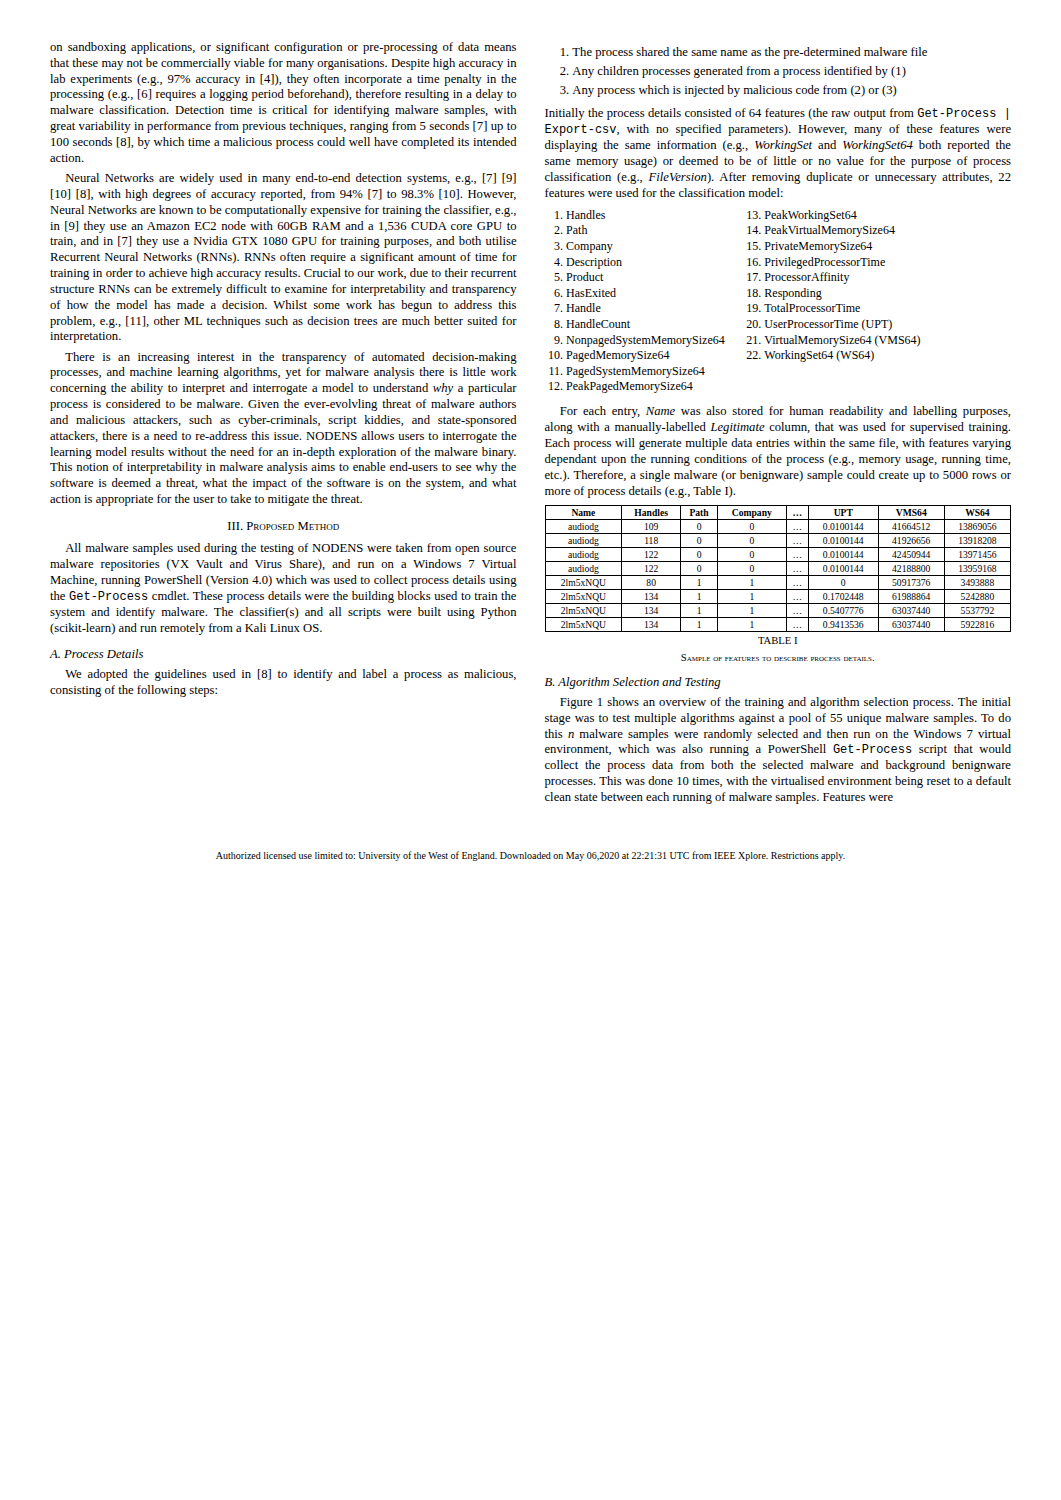on sandboxing applications, or significant configuration or pre-processing of data means that these may not be commercially viable for many organisations. Despite high accuracy in lab experiments (e.g., 97% accuracy in [4]), they often incorporate a time penalty in the processing (e.g., [6] requires a logging period beforehand), therefore resulting in a delay to malware classification. Detection time is critical for identifying malware samples, with great variability in performance from previous techniques, ranging from 5 seconds [7] up to 100 seconds [8], by which time a malicious process could well have completed its intended action.
Neural Networks are widely used in many end-to-end detection systems, e.g., [7] [9] [10] [8], with high degrees of accuracy reported, from 94% [7] to 98.3% [10]. However, Neural Networks are known to be computationally expensive for training the classifier, e.g., in [9] they use an Amazon EC2 node with 60GB RAM and a 1,536 CUDA core GPU to train, and in [7] they use a Nvidia GTX 1080 GPU for training purposes, and both utilise Recurrent Neural Networks (RNNs). RNNs often require a significant amount of time for training in order to achieve high accuracy results. Crucial to our work, due to their recurrent structure RNNs can be extremely difficult to examine for interpretability and transparency of how the model has made a decision. Whilst some work has begun to address this problem, e.g., [11], other ML techniques such as decision trees are much better suited for interpretation.
There is an increasing interest in the transparency of automated decision-making processes, and machine learning algorithms, yet for malware analysis there is little work concerning the ability to interpret and interrogate a model to understand why a particular process is considered to be malware. Given the ever-evolvling threat of malware authors and malicious attackers, such as cyber-criminals, script kiddies, and state-sponsored attackers, there is a need to re-address this issue. NODENS allows users to interrogate the learning model results without the need for an in-depth exploration of the malware binary. This notion of interpretability in malware analysis aims to enable end-users to see why the software is deemed a threat, what the impact of the software is on the system, and what action is appropriate for the user to take to mitigate the threat.
III. Proposed Method
All malware samples used during the testing of NODENS were taken from open source malware repositories (VX Vault and Virus Share), and run on a Windows 7 Virtual Machine, running PowerShell (Version 4.0) which was used to collect process details using the Get-Process cmdlet. These process details were the building blocks used to train the system and identify malware. The classifier(s) and all scripts were built using Python (scikit-learn) and run remotely from a Kali Linux OS.
A. Process Details
We adopted the guidelines used in [8] to identify and label a process as malicious, consisting of the following steps:
The process shared the same name as the pre-determined malware file
Any children processes generated from a process identified by (1)
Any process which is injected by malicious code from (2) or (3)
Initially the process details consisted of 64 features (the raw output from Get-Process | Export-csv, with no specified parameters). However, many of these features were displaying the same information (e.g., WorkingSet and WorkingSet64 both reported the same memory usage) or deemed to be of little or no value for the purpose of process classification (e.g., FileVersion). After removing duplicate or unnecessary attributes, 22 features were used for the classification model:
Handles
Path
Company
Description
Product
HasExited
Handle
HandleCount
NonpagedSystemMemorySize64
PagedMemorySize64
PagedSystemMemorySize64
PeakPagedMemorySize64
PeakWorkingSet64
PeakVirtualMemorySize64
PrivateMemorySize64
PrivilegedProcessorTime
ProcessorAffinity
Responding
TotalProcessorTime
UserProcessorTime (UPT)
VirtualMemorySize64 (VMS64)
WorkingSet64 (WS64)
For each entry, Name was also stored for human readability and labelling purposes, along with a manually-labelled Legitimate column, that was used for supervised training. Each process will generate multiple data entries within the same file, with features varying dependant upon the running conditions of the process (e.g., memory usage, running time, etc.). Therefore, a single malware (or benignware) sample could create up to 5000 rows or more of process details (e.g., Table I).
| Name | Handles | Path | Company | … | UPT | VMS64 | WS64 |
| --- | --- | --- | --- | --- | --- | --- | --- |
| audiodg | 109 | 0 | 0 | … | 0.0100144 | 41664512 | 13869056 |
| audiodg | 118 | 0 | 0 | … | 0.0100144 | 41926656 | 13918208 |
| audiodg | 122 | 0 | 0 | … | 0.0100144 | 42450944 | 13971456 |
| audiodg | 122 | 0 | 0 | … | 0.0100144 | 42188800 | 13959168 |
| 2lm5xNQU | 80 | 1 | 1 | … | 0 | 50917376 | 3493888 |
| 2lm5xNQU | 134 | 1 | 1 | … | 0.1702448 | 61988864 | 5242880 |
| 2lm5xNQU | 134 | 1 | 1 | … | 0.5407776 | 63037440 | 5537792 |
| 2lm5xNQU | 134 | 1 | 1 | … | 0.9413536 | 63037440 | 5922816 |
TABLE I
Sample of features to describe process details.
B. Algorithm Selection and Testing
Figure 1 shows an overview of the training and algorithm selection process. The initial stage was to test multiple algorithms against a pool of 55 unique malware samples. To do this n malware samples were randomly selected and then run on the Windows 7 virtual environment, which was also running a PowerShell Get-Process script that would collect the process data from both the selected malware and background benignware processes. This was done 10 times, with the virtualised environment being reset to a default clean state between each running of malware samples. Features were
Authorized licensed use limited to: University of the West of England. Downloaded on May 06,2020 at 22:21:31 UTC from IEEE Xplore. Restrictions apply.